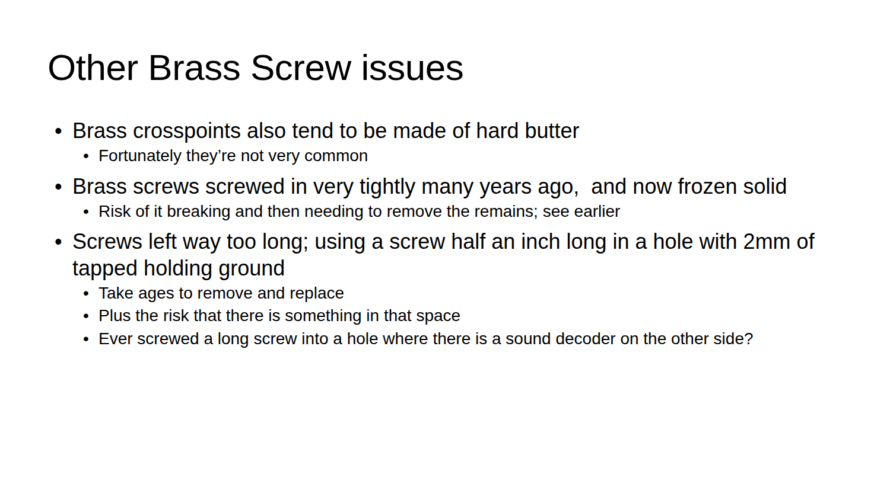Other Brass Screw issues
Brass crosspoints also tend to be made of hard butter
Fortunately they’re not very common
Brass screws screwed in very tightly many years ago, and now frozen solid
Risk of it breaking and then needing to remove the remains; see earlier
Screws left way too long; using a screw half an inch long in a hole with 2mm of tapped holding ground
Take ages to remove and replace
Plus the risk that there is something in that space
Ever screwed a long screw into a hole where there is a sound decoder on the other side?